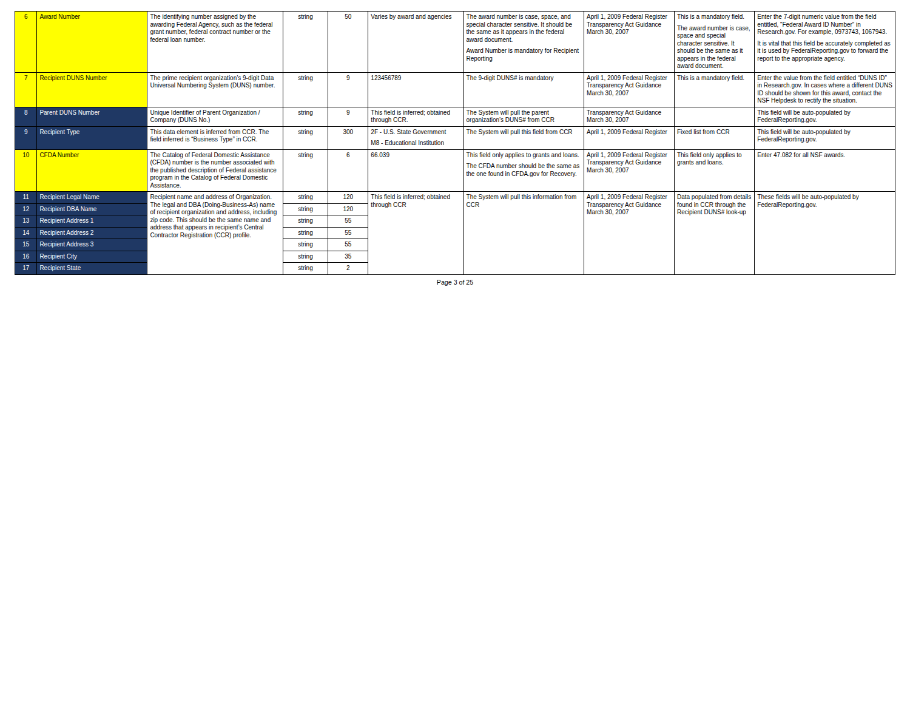| 6 | Award Number | The identifying number assigned by the awarding Federal Agency, such as the federal grant number, federal contract number or the federal loan number. | string | 50 | Varies by award and agencies | The award number is case, space, and special character sensitive. It should be the same as it appears in the federal award document. Award Number is mandatory for Recipient Reporting | April 1, 2009 Federal Register Transparency Act Guidance March 30, 2007 | This is a mandatory field. The award number is case, space and special character sensitive. It should be the same as it appears in the federal award document. | Enter the 7-digit numeric value from the field entitled, “Federal Award ID Number” in Research.gov. For example, 0973743, 1067943. It is vital that this field be accurately completed as it is used by FederalReporting.gov to forward the report to the appropriate agency. |
| 7 | Recipient DUNS Number | The prime recipient organization’s 9-digit Data Universal Numbering System (DUNS) number. | string | 9 | 123456789 | The 9-digit DUNS# is mandatory | April 1, 2009 Federal Register Transparency Act Guidance March 30, 2007 | This is a mandatory field. | Enter the value from the field entitled “DUNS ID” in Research.gov. In cases where a different DUNS ID should be shown for this award, contact the NSF Helpdesk to rectify the situation. |
| 8 | Parent DUNS Number | Unique Identifier of Parent Organization / Company (DUNS No.) | string | 9 | This field is inferred; obtained through CCR. | The System will pull the parent organization’s DUNS# from CCR | Transparency Act Guidance March 30, 2007 | | This field will be auto-populated by FederalReporting.gov. |
| 9 | Recipient Type | This data element is inferred from CCR. The field inferred is “Business Type” in CCR. | string | 300 | 2F - U.S. State Government M8 - Educational Institution | The System will pull this field from CCR | April 1, 2009 Federal Register | Fixed list from CCR | This field will be auto-populated by FederalReporting.gov. |
| 10 | CFDA Number | The Catalog of Federal Domestic Assistance (CFDA) number is the number associated with the published description of Federal assistance program in the Catalog of Federal Domestic Assistance. | string | 6 | 66.039 | This field only applies to grants and loans. The CFDA number should be the same as the one found in CFDA.gov for Recovery. | April 1, 2009 Federal Register Transparency Act Guidance March 30, 2007 | This field only applies to grants and loans. | Enter 47.082 for all NSF awards. |
| 11 | Recipient Legal Name | Recipient name and address of Organization. The legal and DBA (Doing-Business-As) name of recipient organization and address, including zip code. This should be the same name and address that appears in recipient’s Central Contractor Registration (CCR) profile. | string | 120 | This field is inferred; obtained through CCR | The System will pull this information from CCR | April 1, 2009 Federal Register Transparency Act Guidance March 30, 2007 | Data populated from details found in CCR through the Recipient DUNS# look-up | These fields will be auto-populated by FederalReporting.gov. |
| 12 | Recipient DBA Name | string | 120 |
| 13 | Recipient Address 1 | string | 55 |
| 14 | Recipient Address 2 | string | 55 |
| 15 | Recipient Address 3 | string | 55 |
| 16 | Recipient City | string | 35 |
| 17 | Recipient State | string | 2 |
Page 3 of 25